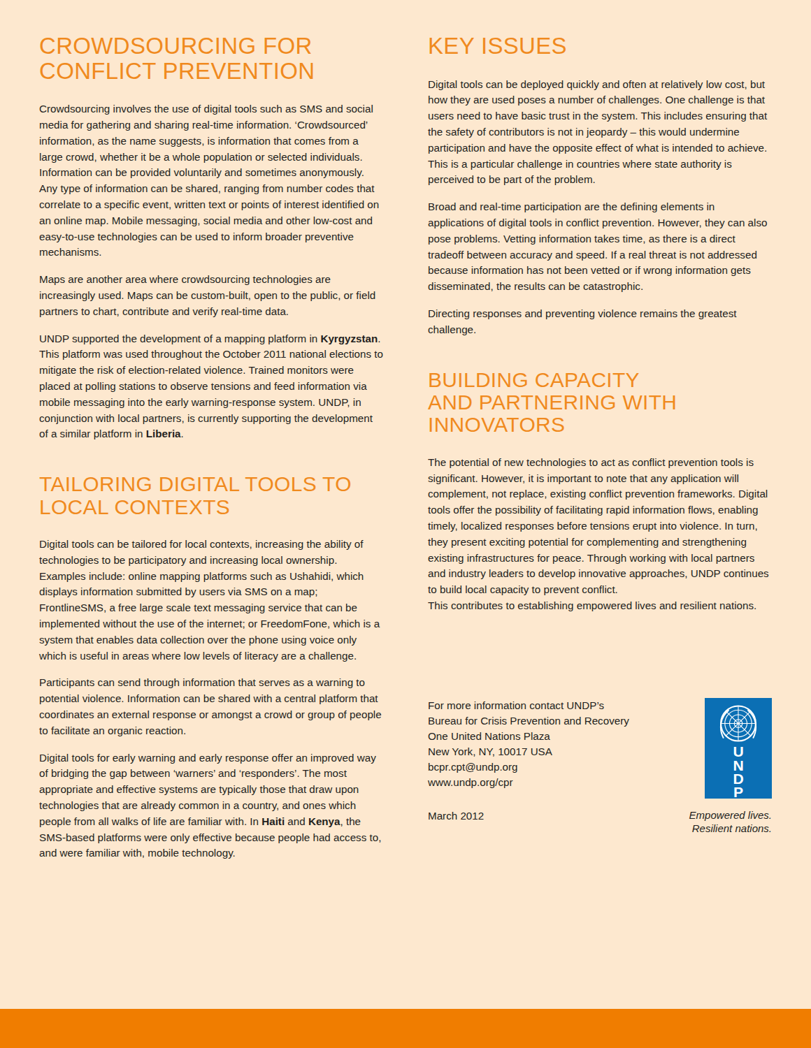Crowdsourcing for
Conflict Prevention
Crowdsourcing involves the use of digital tools such as SMS and social media for gathering and sharing real-time information. ‘Crowdsourced’ information, as the name suggests, is information that comes from a large crowd, whether it be a whole population or selected individuals. Information can be provided voluntarily and sometimes anonymously. Any type of information can be shared, ranging from number codes that correlate to a specific event, written text or points of interest identified on an online map. Mobile messaging, social media and other low-cost and easy-to-use technologies can be used to inform broader preventive mechanisms.
Maps are another area where crowdsourcing technologies are increasingly used. Maps can be custom-built, open to the public, or field partners to chart, contribute and verify real-time data.
UNDP supported the development of a mapping platform in Kyrgyzstan. This platform was used throughout the October 2011 national elections to mitigate the risk of election-related violence. Trained monitors were placed at polling stations to observe tensions and feed information via mobile messaging into the early warning-response system. UNDP, in conjunction with local partners, is currently supporting the development of a similar platform in Liberia.
Tailoring Digital Tools to
Local Contexts
Digital tools can be tailored for local contexts, increasing the ability of technologies to be participatory and increasing local ownership. Examples include: online mapping platforms such as Ushahidi, which displays information submitted by users via SMS on a map; FrontlineSMS, a free large scale text messaging service that can be implemented without the use of the internet; or FreedomFone, which is a system that enables data collection over the phone using voice only which is useful in areas where low levels of literacy are a challenge.
Participants can send through information that serves as a warning to potential violence. Information can be shared with a central platform that coordinates an external response or amongst a crowd or group of people to facilitate an organic reaction.
Digital tools for early warning and early response offer an improved way of bridging the gap between ‘warners’ and ‘responders’. The most appropriate and effective systems are typically those that draw upon technologies that are already common in a country, and ones which people from all walks of life are familiar with. In Haiti and Kenya, the SMS-based platforms were only effective because people had access to, and were familiar with, mobile technology.
Key Issues
Digital tools can be deployed quickly and often at relatively low cost, but how they are used poses a number of challenges. One challenge is that users need to have basic trust in the system. This includes ensuring that the safety of contributors is not in jeopardy – this would undermine participation and have the opposite effect of what is intended to achieve. This is a particular challenge in countries where state authority is perceived to be part of the problem.
Broad and real-time participation are the defining elements in applications of digital tools in conflict prevention. However, they can also pose problems. Vetting information takes time, as there is a direct tradeoff between accuracy and speed. If a real threat is not addressed because information has not been vetted or if wrong information gets disseminated, the results can be catastrophic.
Directing responses and preventing violence remains the greatest challenge.
Building Capacity
and Partnering with
Innovators
The potential of new technologies to act as conflict prevention tools is significant. However, it is important to note that any application will complement, not replace, existing conflict prevention frameworks. Digital tools offer the possibility of facilitating rapid information flows, enabling timely, localized responses before tensions erupt into violence. In turn, they present exciting potential for complementing and strengthening existing infrastructures for peace. Through working with local partners and industry leaders to develop innovative approaches, UNDP continues to build local capacity to prevent conflict.
This contributes to establishing empowered lives and resilient nations.
For more information contact UNDP’s
Bureau for Crisis Prevention and Recovery
One United Nations Plaza
New York, NY, 10017 USA
bcpr.cpt@undp.org
www.undp.org/cpr
March 2012
U N D P
Empowered lives.
Resilient nations.